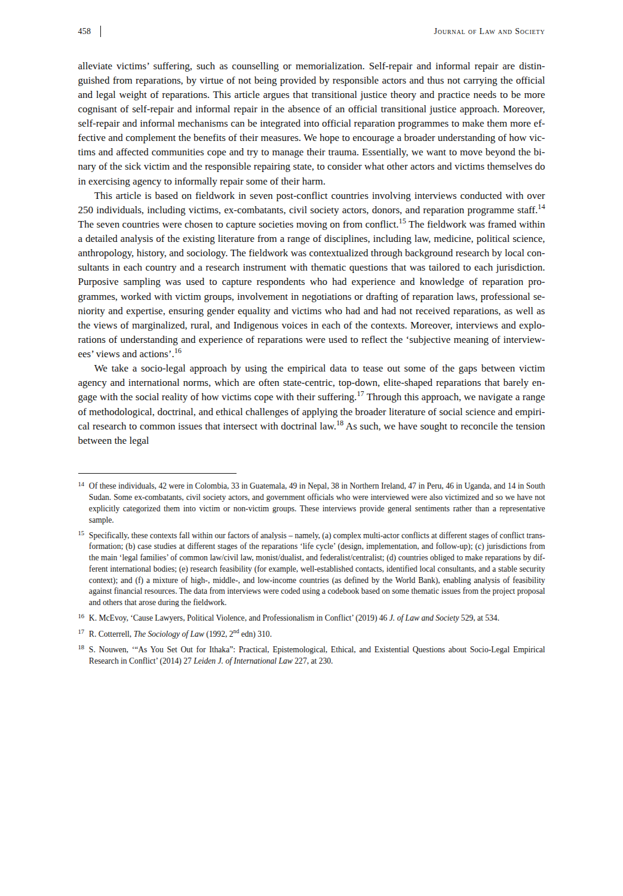458 Journal of Law and Society
alleviate victims’ suffering, such as counselling or memorialization. Self-repair and informal repair are distinguished from reparations, by virtue of not being provided by responsible actors and thus not carrying the official and legal weight of reparations. This article argues that transitional justice theory and practice needs to be more cognisant of self-repair and informal repair in the absence of an official transitional justice approach. Moreover, self-repair and informal mechanisms can be integrated into official reparation programmes to make them more effective and complement the benefits of their measures. We hope to encourage a broader understanding of how victims and affected communities cope and try to manage their trauma. Essentially, we want to move beyond the binary of the sick victim and the responsible repairing state, to consider what other actors and victims themselves do in exercising agency to informally repair some of their harm.
This article is based on fieldwork in seven post-conflict countries involving interviews conducted with over 250 individuals, including victims, ex-combatants, civil society actors, donors, and reparation programme staff.14 The seven countries were chosen to capture societies moving on from conflict.15 The fieldwork was framed within a detailed analysis of the existing literature from a range of disciplines, including law, medicine, political science, anthropology, history, and sociology. The fieldwork was contextualized through background research by local consultants in each country and a research instrument with thematic questions that was tailored to each jurisdiction. Purposive sampling was used to capture respondents who had experience and knowledge of reparation programmes, worked with victim groups, involvement in negotiations or drafting of reparation laws, professional seniority and expertise, ensuring gender equality and victims who had and had not received reparations, as well as the views of marginalized, rural, and Indigenous voices in each of the contexts. Moreover, interviews and explorations of understanding and experience of reparations were used to reflect the ‘subjective meaning of interviewees’ views and actions’.16
We take a socio-legal approach by using the empirical data to tease out some of the gaps between victim agency and international norms, which are often state-centric, top-down, elite-shaped reparations that barely engage with the social reality of how victims cope with their suffering.17 Through this approach, we navigate a range of methodological, doctrinal, and ethical challenges of applying the broader literature of social science and empirical research to common issues that intersect with doctrinal law.18 As such, we have sought to reconcile the tension between the legal
14 Of these individuals, 42 were in Colombia, 33 in Guatemala, 49 in Nepal, 38 in Northern Ireland, 47 in Peru, 46 in Uganda, and 14 in South Sudan. Some ex-combatants, civil society actors, and government officials who were interviewed were also victimized and so we have not explicitly categorized them into victim or non-victim groups. These interviews provide general sentiments rather than a representative sample.
15 Specifically, these contexts fall within our factors of analysis – namely, (a) complex multi-actor conflicts at different stages of conflict transformation; (b) case studies at different stages of the reparations ‘life cycle’ (design, implementation, and follow-up); (c) jurisdictions from the main ‘legal families’ of common law/civil law, monist/dualist, and federalist/centralist; (d) countries obliged to make reparations by different international bodies; (e) research feasibility (for example, well-established contacts, identified local consultants, and a stable security context); and (f) a mixture of high-, middle-, and low-income countries (as defined by the World Bank), enabling analysis of feasibility against financial resources. The data from interviews were coded using a codebook based on some thematic issues from the project proposal and others that arose during the fieldwork.
16 K. McEvoy, ‘Cause Lawyers, Political Violence, and Professionalism in Conflict’ (2019) 46 J. of Law and Society 529, at 534.
17 R. Cotterrell, The Sociology of Law (1992, 2nd edn) 310.
18 S. Nouwen, ‘“As You Set Out for Ithaka”: Practical, Epistemological, Ethical, and Existential Questions about Socio-Legal Empirical Research in Conflict’ (2014) 27 Leiden J. of International Law 227, at 230.